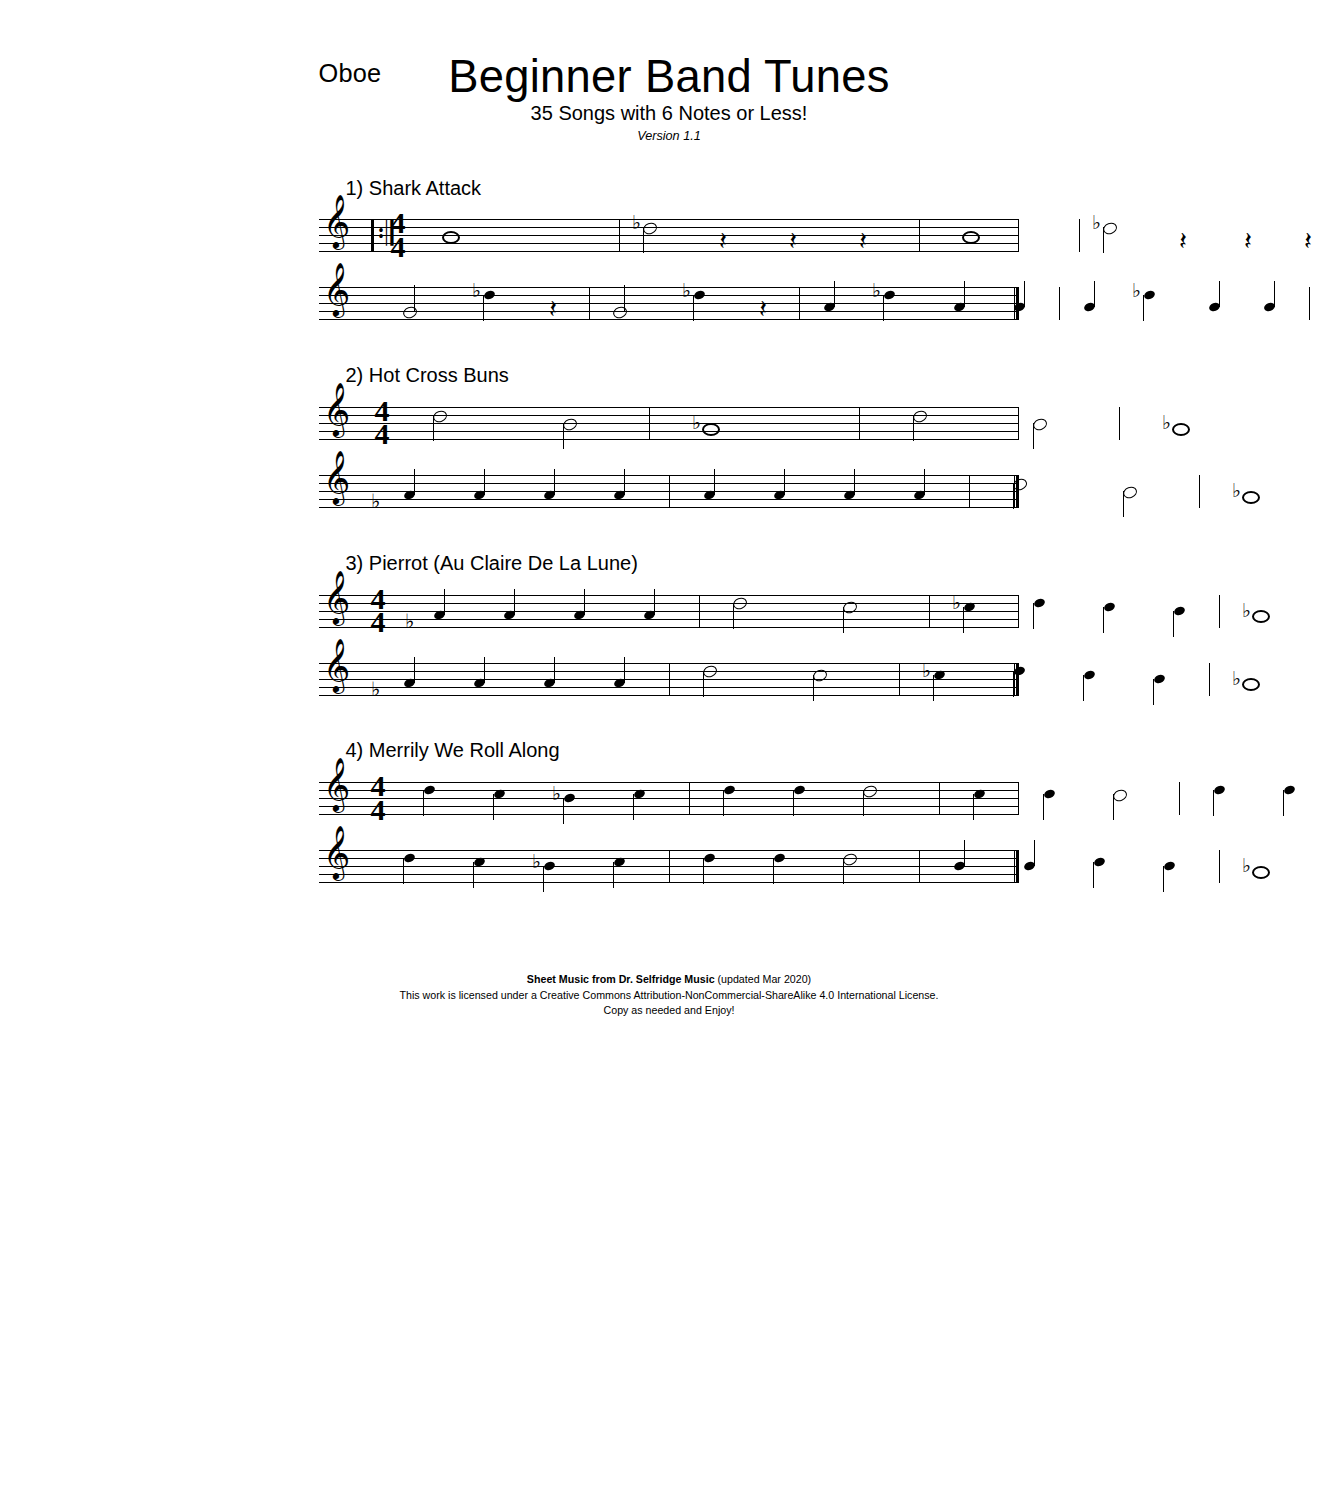Oboe
Beginner Band Tunes
35 Songs with 6 Notes or Less!
Version 1.1
1) Shark Attack
𝄞
𝄇
44
♭
𝄽
𝄽
𝄽
♭
𝄽
𝄽
𝄽
𝄞
♭
𝄽
♭
𝄽
♭
♭
2) Hot Cross Buns
𝄞
44
♭
♭
𝄞
♭
♭
3) Pierrot (Au Claire De La Lune)
𝄞
44
♭
♭
♭
𝄞
♭
♭
♭
4) Merrily We Roll Along
𝄞
44
♭
𝄞
♭
♭
Sheet Music from Dr. Selfridge Music (updated Mar 2020)
This work is licensed under a Creative Commons Attribution-NonCommercial-ShareAlike 4.0 International License.
Copy as needed and Enjoy!